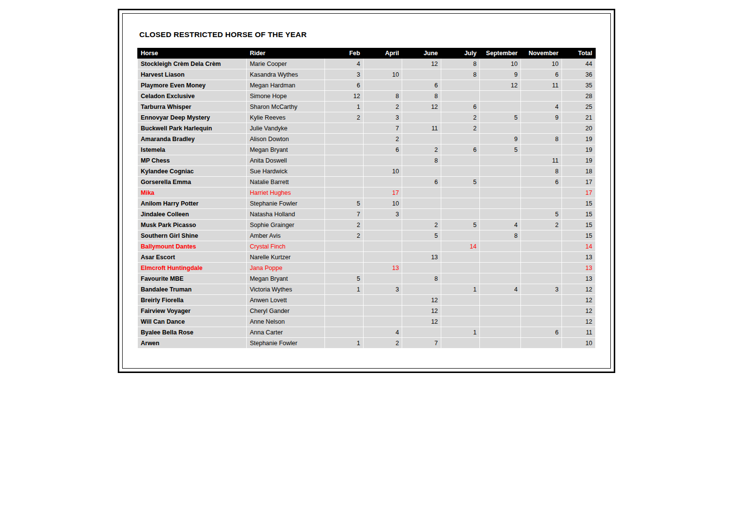Closed Restricted Horse of the Year
| Horse | Rider | Feb | April | June | July | September | November | Total |
| --- | --- | --- | --- | --- | --- | --- | --- | --- |
| Stockleigh Crèm Dela Crèm | Marie Cooper | 4 | | 12 | 8 | 10 | 10 | 44 |
| Harvest Liason | Kasandra Wythes | 3 | 10 | | 8 | 9 | 6 | 36 |
| Playmore Even Money | Megan Hardman | 6 | | 6 | | 12 | 11 | 35 |
| Celadon Exclusive | Simone Hope | 12 | 8 | 8 | | | | 28 |
| Tarburra Whisper | Sharon McCarthy | 1 | 2 | 12 | 6 | | 4 | 25 |
| Ennovyar Deep Mystery | Kylie Reeves | 2 | 3 | | 2 | 5 | 9 | 21 |
| Buckwell Park Harlequin | Julie Vandyke | | 7 | 11 | 2 | | | 20 |
| Amaranda Bradley | Alison Dowton | | 2 | | | 9 | 8 | 19 |
| Istemela | Megan Bryant | | 6 | 2 | 6 | 5 | | 19 |
| MP Chess | Anita Doswell | | | 8 | | | 11 | 19 |
| Kylandee Cogniac | Sue Hardwick | | 10 | | | | 8 | 18 |
| Gorserella Emma | Natalie Barrett | | | 6 | 5 | | 6 | 17 |
| Mika | Harriet Hughes | | 17 | | | | | 17 |
| Anilom Harry Potter | Stephanie Fowler | 5 | 10 | | | | | 15 |
| Jindalee Colleen | Natasha Holland | 7 | 3 | | | | 5 | 15 |
| Musk Park Picasso | Sophie Grainger | 2 | | 2 | 5 | 4 | 2 | 15 |
| Southern Girl Shine | Amber Avis | 2 | | 5 | | 8 | | 15 |
| Ballymount Dantes | Crystal Finch | | | | 14 | | | 14 |
| Asar Escort | Narelle Kurtzer | | | 13 | | | | 13 |
| Elmcroft Huntingdale | Jana Poppe | | 13 | | | | | 13 |
| Favourite MBE | Megan Bryant | 5 | | 8 | | | | 13 |
| Bandalee Truman | Victoria Wythes | 1 | 3 | | 1 | 4 | 3 | 12 |
| Breirly Fiorella | Anwen Lovett | | | 12 | | | | 12 |
| Fairview Voyager | Cheryl Gander | | | 12 | | | | 12 |
| Will Can Dance | Anne Nelson | | | 12 | | | | 12 |
| Byalee Bella Rose | Anna Carter | | 4 | | 1 | | 6 | 11 |
| Arwen | Stephanie Fowler | 1 | 2 | 7 | | | | 10 |